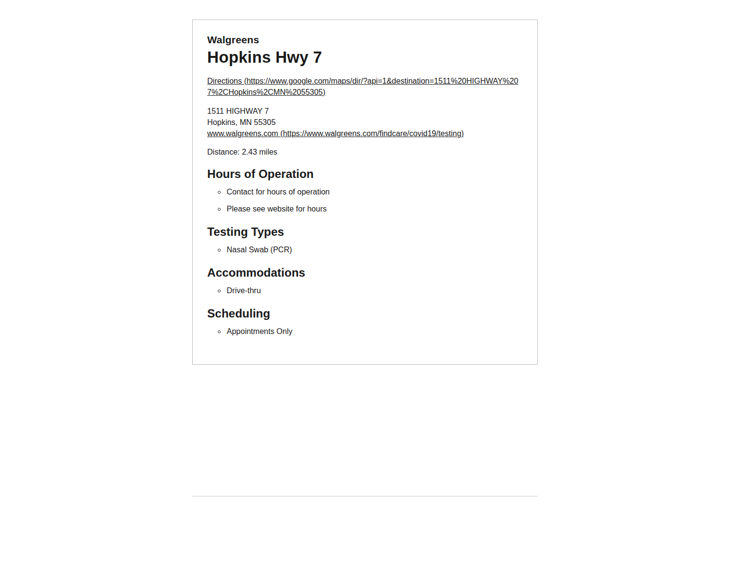Walgreens
Hopkins Hwy 7
Directions (https://www.google.com/maps/dir/?api=1&destination=1511%20HIGHWAY%207%2CHopkins%2CMN%2055305)
1511 HIGHWAY 7 Hopkins, MN 55305 www.walgreens.com (https://www.walgreens.com/findcare/covid19/testing)
Distance: 2.43 miles
Hours of Operation
Contact for hours of operation
Please see website for hours
Testing Types
Nasal Swab (PCR)
Accommodations
Drive-thru
Scheduling
Appointments Only